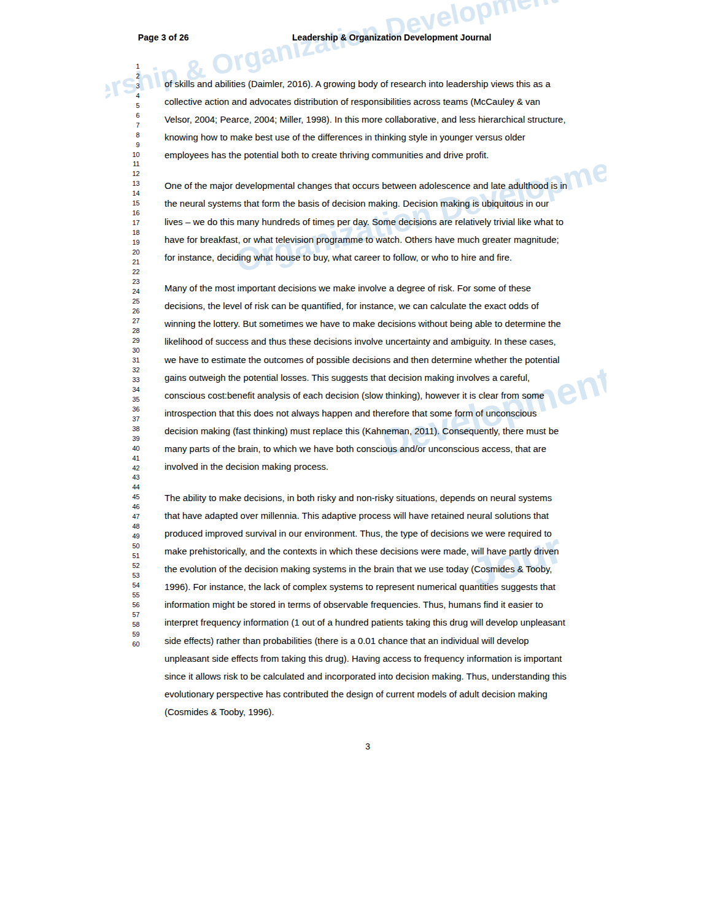dership & Organization Development Jour Organization Development Jour Development Jour Jour
Page 3 of 26
Leadership & Organization Development Journal
1
2
3
4
5
6
7
8
9
10
11
12
13
14
15
16
17
18
19
20
21
22
23
24
25
26
27
28
29
30
31
32
33
34
35
36
37
38
39
40
41
42
43
44
45
46
47
48
49
50
51
52
53
54
55
56
57
58
59
60
of skills and abilities (Daimler, 2016). A growing body of research into leadership views this as a collective action and advocates distribution of responsibilities across teams (McCauley & van Velsor, 2004; Pearce, 2004; Miller, 1998). In this more collaborative, and less hierarchical structure, knowing how to make best use of the differences in thinking style in younger versus older employees has the potential both to create thriving communities and drive profit.
One of the major developmental changes that occurs between adolescence and late adulthood is in the neural systems that form the basis of decision making. Decision making is ubiquitous in our lives – we do this many hundreds of times per day. Some decisions are relatively trivial like what to have for breakfast, or what television programme to watch. Others have much greater magnitude; for instance, deciding what house to buy, what career to follow, or who to hire and fire.
Many of the most important decisions we make involve a degree of risk. For some of these decisions, the level of risk can be quantified, for instance, we can calculate the exact odds of winning the lottery. But sometimes we have to make decisions without being able to determine the likelihood of success and thus these decisions involve uncertainty and ambiguity. In these cases, we have to estimate the outcomes of possible decisions and then determine whether the potential gains outweigh the potential losses. This suggests that decision making involves a careful, conscious cost:benefit analysis of each decision (slow thinking), however it is clear from some introspection that this does not always happen and therefore that some form of unconscious decision making (fast thinking) must replace this (Kahneman, 2011). Consequently, there must be many parts of the brain, to which we have both conscious and/or unconscious access, that are involved in the decision making process.
The ability to make decisions, in both risky and non-risky situations, depends on neural systems that have adapted over millennia. This adaptive process will have retained neural solutions that produced improved survival in our environment. Thus, the type of decisions we were required to make prehistorically, and the contexts in which these decisions were made, will have partly driven the evolution of the decision making systems in the brain that we use today (Cosmides & Tooby, 1996). For instance, the lack of complex systems to represent numerical quantities suggests that information might be stored in terms of observable frequencies. Thus, humans find it easier to interpret frequency information (1 out of a hundred patients taking this drug will develop unpleasant side effects) rather than probabilities (there is a 0.01 chance that an individual will develop unpleasant side effects from taking this drug). Having access to frequency information is important since it allows risk to be calculated and incorporated into decision making. Thus, understanding this evolutionary perspective has contributed the design of current models of adult decision making (Cosmides & Tooby, 1996).
3